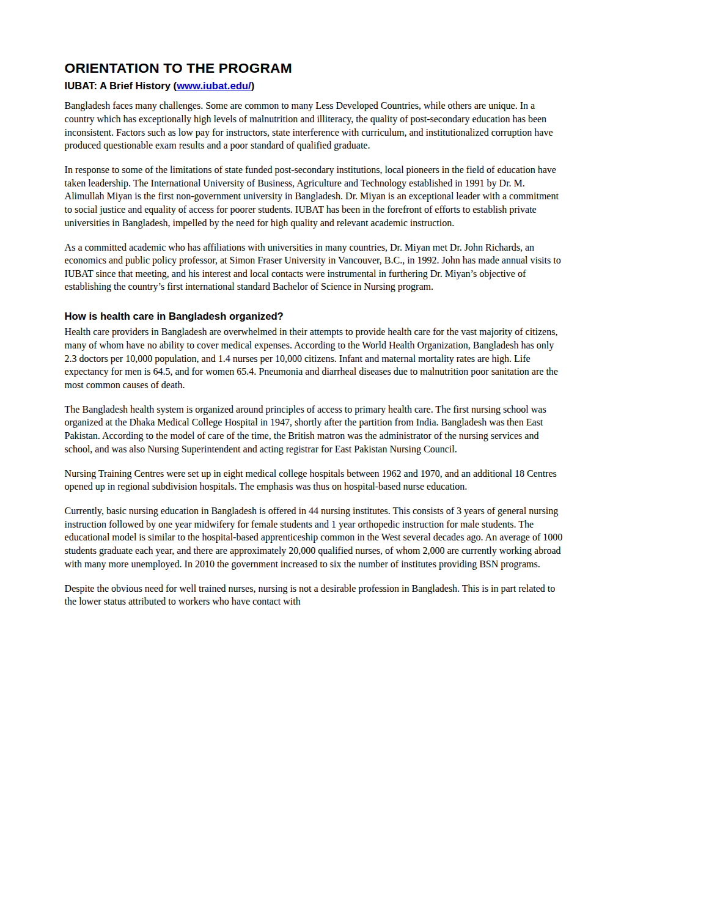ORIENTATION TO THE PROGRAM
IUBAT: A Brief History (www.iubat.edu/)
Bangladesh faces many challenges. Some are common to many Less Developed Countries, while others are unique. In a country which has exceptionally high levels of malnutrition and illiteracy, the quality of post-secondary education has been inconsistent. Factors such as low pay for instructors, state interference with curriculum, and institutionalized corruption have produced questionable exam results and a poor standard of qualified graduate.
In response to some of the limitations of state funded post-secondary institutions, local pioneers in the field of education have taken leadership. The International University of Business, Agriculture and Technology established in 1991 by Dr. M. Alimullah Miyan is the first non-government university in Bangladesh. Dr. Miyan is an exceptional leader with a commitment to social justice and equality of access for poorer students. IUBAT has been in the forefront of efforts to establish private universities in Bangladesh, impelled by the need for high quality and relevant academic instruction.
As a committed academic who has affiliations with universities in many countries, Dr. Miyan met Dr. John Richards, an economics and public policy professor, at Simon Fraser University in Vancouver, B.C., in 1992. John has made annual visits to IUBAT since that meeting, and his interest and local contacts were instrumental in furthering Dr. Miyan’s objective of establishing the country’s first international standard Bachelor of Science in Nursing program.
How is health care in Bangladesh organized?
Health care providers in Bangladesh are overwhelmed in their attempts to provide health care for the vast majority of citizens, many of whom have no ability to cover medical expenses. According to the World Health Organization, Bangladesh has only 2.3 doctors per 10,000 population, and 1.4 nurses per 10,000 citizens. Infant and maternal mortality rates are high. Life expectancy for men is 64.5, and for women 65.4. Pneumonia and diarrheal diseases due to malnutrition poor sanitation are the most common causes of death.
The Bangladesh health system is organized around principles of access to primary health care. The first nursing school was organized at the Dhaka Medical College Hospital in 1947, shortly after the partition from India. Bangladesh was then East Pakistan. According to the model of care of the time, the British matron was the administrator of the nursing services and school, and was also Nursing Superintendent and acting registrar for East Pakistan Nursing Council.
Nursing Training Centres were set up in eight medical college hospitals between 1962 and 1970, and an additional 18 Centres opened up in regional subdivision hospitals. The emphasis was thus on hospital-based nurse education.
Currently, basic nursing education in Bangladesh is offered in 44 nursing institutes. This consists of 3 years of general nursing instruction followed by one year midwifery for female students and 1 year orthopedic instruction for male students. The educational model is similar to the hospital-based apprenticeship common in the West several decades ago. An average of 1000 students graduate each year, and there are approximately 20,000 qualified nurses, of whom 2,000 are currently working abroad with many more unemployed. In 2010 the government increased to six the number of institutes providing BSN programs.
Despite the obvious need for well trained nurses, nursing is not a desirable profession in Bangladesh. This is in part related to the lower status attributed to workers who have contact with